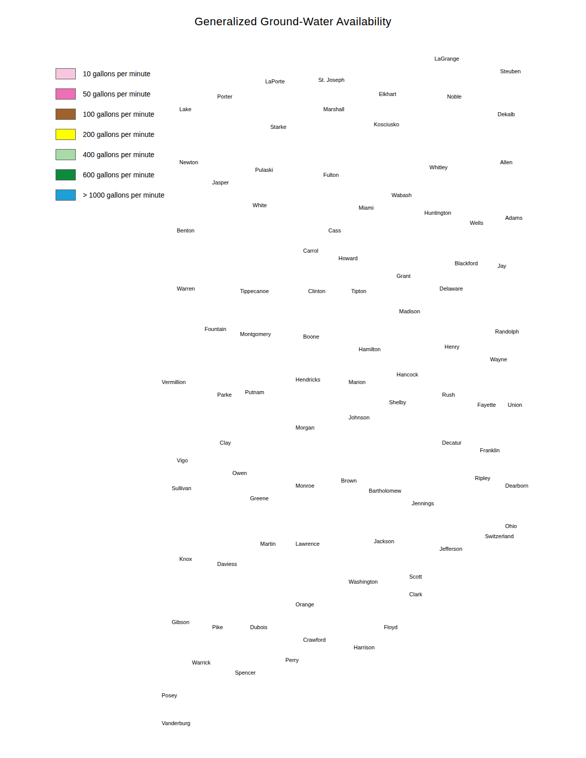Generalized Ground-Water Availability
10 gallons per minute
50 gallons per minute
100 gallons per minute
200 gallons per minute
400 gallons per minute
600 gallons per minute
> 1000 gallons per minute
LaGrange Steuben LaPorte St. Joseph Elkhart Noble Porter Lake Marshall Dekalb Starke Kosciusko Newton Pulaski Whitley Allen Jasper Fulton Wabash White Miami Huntington Wells Adams Benton Cass Carrol Blackford Jay Howard Grant Warren Tippecanoe Clinton Tipton Delaware Madison Fountain Montgomery Boone Randolph Hamilton Henry Vermillion Hendricks Marion Hancock Wayne Parke Putnam Rush Fayette Union Shelby Johnson Morgan Clay Decatur Franklin Vigo Owen Brown Ripley Dearborn Sullivan Monroe Bartholomew Greene Jennings Ohio Switzerland Martin Lawrence Jackson Jefferson Knox Daviess Scott Washington Clark Orange Gibson Pike Dubois Floyd Crawford Harrison Perry Warrick Spencer Posey Vanderburg